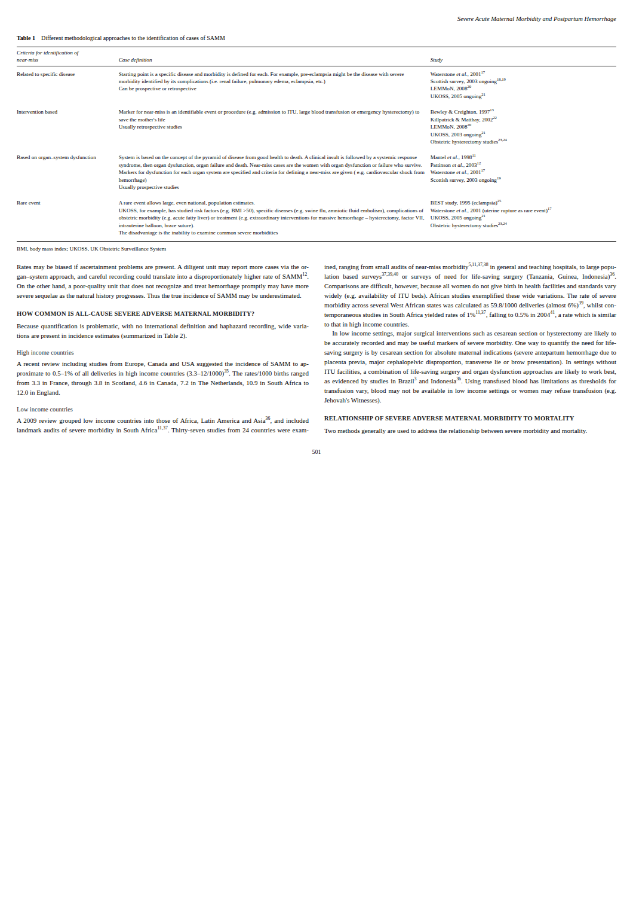Severe Acute Maternal Morbidity and Postpartum Hemorrhage
Table 1 Different methodological approaches to the identification of cases of SAMM
| Criteria for identification of near-miss | Case definition | Study |
| --- | --- | --- |
| Related to specific disease | Starting point is a specific disease and morbidity is defined for each. For example, pre-eclampsia might be the disease with severe morbidity identified by its complications (i.e. renal failure, pulmonary edema, eclampsia, etc.) Can be prospective or retrospective | Waterstone et al. , 2001 17 Scottish survey, 2003 ongoing 18,19 LEMMoN, 2008 20 UKOSS, 2005 ongoing 21 |
| Intervention based | Marker for near-miss is an identifiable event or procedure (e.g. admission to ITU, large blood transfusion or emergency hysterectomy) to save the mother's life Usually retrospective studies | Bewley & Creighton, 1997 13 Killpatrick & Matthay, 2002 22 LEMMoN, 2008 20 UKOSS, 2003 ongoing 21 Obstetric hysterectomy studies 23,24 |
| Based on organ–system dysfunction | System is based on the concept of the pyramid of disease from good health to death. A clinical insult is followed by a systemic response syndrome, then organ dysfunction, organ failure and death. Near-miss cases are the women with organ dysfunction or failure who survive. Markers for dysfunction for each organ system are specified and criteria for defining a near-miss are given ( e.g. cardiovascular shock from hemorrhage) Usually prospective studies | Mantel et al. , 1998 11 Pattinson et al. , 2003 12 Waterstone et al. , 2001 17 Scottish survey, 2003 ongoing 19 |
| Rare event | A rare event allows large, even national, population estimates. UKOSS, for example, has studied risk factors (e.g. BMI >50), specific diseases (e.g. swine flu, amniotic fluid embolism), complications of obstetric morbidity (e.g. acute fatty liver) or treatment (e.g. extraordinary interventions for massive hemorrhage – hysterectomy, factor VII, intrauterine balloon, brace suture). The disadvantage is the inability to examine common severe morbidities | BEST study, 1995 (eclampsia) 25 Waterstone et al. , 2001 (uterine rupture as rare event) 17 UKOSS, 2005 ongoing 21 Obstetric hysterectomy studies 23,24 |
BMI, body mass index; UKOSS, UK Obstetric Surveillance System
Rates may be biased if ascertainment problems are present. A diligent unit may report more cases via the organ–system approach, and careful recording could translate into a disproportionately higher rate of SAMM12. On the other hand, a poor-quality unit that does not recognize and treat hemorrhage promptly may have more severe sequelae as the natural history progresses. Thus the true incidence of SAMM may be underestimated.
How common is all-cause severe adverse maternal morbidity?
Because quantification is problematic, with no international definition and haphazard recording, wide variations are present in incidence estimates (summarized in Table 2).
High income countries
A recent review including studies from Europe, Canada and USA suggested the incidence of SAMM to approximate to 0.5–1% of all deliveries in high income countries (3.3–12/1000)35. The rates/1000 births ranged from 3.3 in France, through 3.8 in Scotland, 4.6 in Canada, 7.2 in The Netherlands, 10.9 in South Africa to 12.0 in England.
Low income countries
A 2009 review grouped low income countries into those of Africa, Latin America and Asia36, and included landmark audits of severe morbidity in South Africa11,37. Thirty-seven studies from 24 countries were examined, ranging from small audits of near-miss morbidity5,11,37,38 in general and teaching hospitals, to large population based surveys37,39,40 or surveys of need for life-saving surgery (Tanzania, Guinea, Indonesia)36. Comparisons are difficult, however, because all women do not give birth in health facilities and standards vary widely (e.g. availability of ITU beds). African studies exemplified these wide variations. The rate of severe morbidity across several West African states was calculated as 59.8/1000 deliveries (almost 6%)39, whilst contemporaneous studies in South Africa yielded rates of 1%11,37, falling to 0.5% in 200441, a rate which is similar to that in high income countries.
In low income settings, major surgical interventions such as cesarean section or hysterectomy are likely to be accurately recorded and may be useful markers of severe morbidity. One way to quantify the need for life-saving surgery is by cesarean section for absolute maternal indications (severe antepartum hemorrhage due to placenta previa, major cephalopelvic disproportion, transverse lie or brow presentation). In settings without ITU facilities, a combination of life-saving surgery and organ dysfunction approaches are likely to work best, as evidenced by studies in Brazil3 and Indonesia36. Using transfused blood has limitations as thresholds for transfusion vary, blood may not be available in low income settings or women may refuse transfusion (e.g. Jehovah's Witnesses).
Relationship of severe adverse maternal morbidity to mortality
Two methods generally are used to address the relationship between severe morbidity and mortality.
501